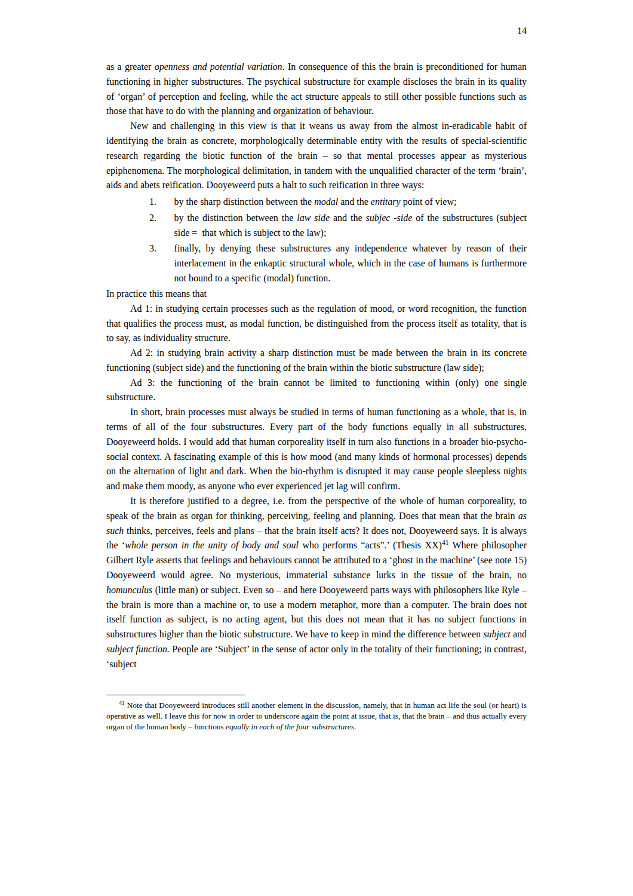14
as a greater openness and potential variation. In consequence of this the brain is preconditioned for human functioning in higher substructures. The psychical substructure for example discloses the brain in its quality of ‘organ’ of perception and feeling, while the act structure appeals to still other possible functions such as those that have to do with the planning and organization of behaviour.
New and challenging in this view is that it weans us away from the almost in-eradicable habit of identifying the brain as concrete, morphologically determinable entity with the results of special-scientific research regarding the biotic function of the brain – so that mental processes appear as mysterious epiphenomena. The morphological delimitation, in tandem with the unqualified character of the term ‘brain’, aids and abets reification. Dooyeweerd puts a halt to such reification in three ways:
1. by the sharp distinction between the modal and the entitary point of view;
2. by the distinction between the law side and the subjec -side of the substructures (subject side = that which is subject to the law);
3. finally, by denying these substructures any independence whatever by reason of their interlacement in the enkaptic structural whole, which in the case of humans is furthermore not bound to a specific (modal) function.
In practice this means that
Ad 1: in studying certain processes such as the regulation of mood, or word recognition, the function that qualifies the process must, as modal function, be distinguished from the process itself as totality, that is to say, as individuality structure.
Ad 2: in studying brain activity a sharp distinction must be made between the brain in its concrete functioning (subject side) and the functioning of the brain within the biotic substructure (law side);
Ad 3: the functioning of the brain cannot be limited to functioning within (only) one single substructure.
In short, brain processes must always be studied in terms of human functioning as a whole, that is, in terms of all of the four substructures. Every part of the body functions equally in all substructures, Dooyeweerd holds. I would add that human corporeality itself in turn also functions in a broader bio-psycho-social context. A fascinating example of this is how mood (and many kinds of hormonal processes) depends on the alternation of light and dark. When the bio-rhythm is disrupted it may cause people sleepless nights and make them moody, as anyone who ever experienced jet lag will confirm.
It is therefore justified to a degree, i.e. from the perspective of the whole of human corporeality, to speak of the brain as organ for thinking, perceiving, feeling and planning. Does that mean that the brain as such thinks, perceives, feels and plans – that the brain itself acts? It does not, Dooyeweerd says. It is always the ‘whole person in the unity of body and soul who performs “acts”.’ (Thesis XX)41 Where philosopher Gilbert Ryle asserts that feelings and behaviours cannot be attributed to a ‘ghost in the machine’ (see note 15) Dooyeweerd would agree. No mysterious, immaterial substance lurks in the tissue of the brain, no homunculus (little man) or subject. Even so – and here Dooyeweerd parts ways with philosophers like Ryle – the brain is more than a machine or, to use a modern metaphor, more than a computer. The brain does not itself function as subject, is no acting agent, but this does not mean that it has no subject functions in substructures higher than the biotic substructure. We have to keep in mind the difference between subject and subject function. People are ‘Subject’ in the sense of actor only in the totality of their functioning; in contrast, ‘subject
41 Note that Dooyeweerd introduces still another element in the discussion, namely, that in human act life the soul (or heart) is operative as well. I leave this for now in order to underscore again the point at issue, that is, that the brain – and thus actually every organ of the human body – functions equally in each of the four substructures.